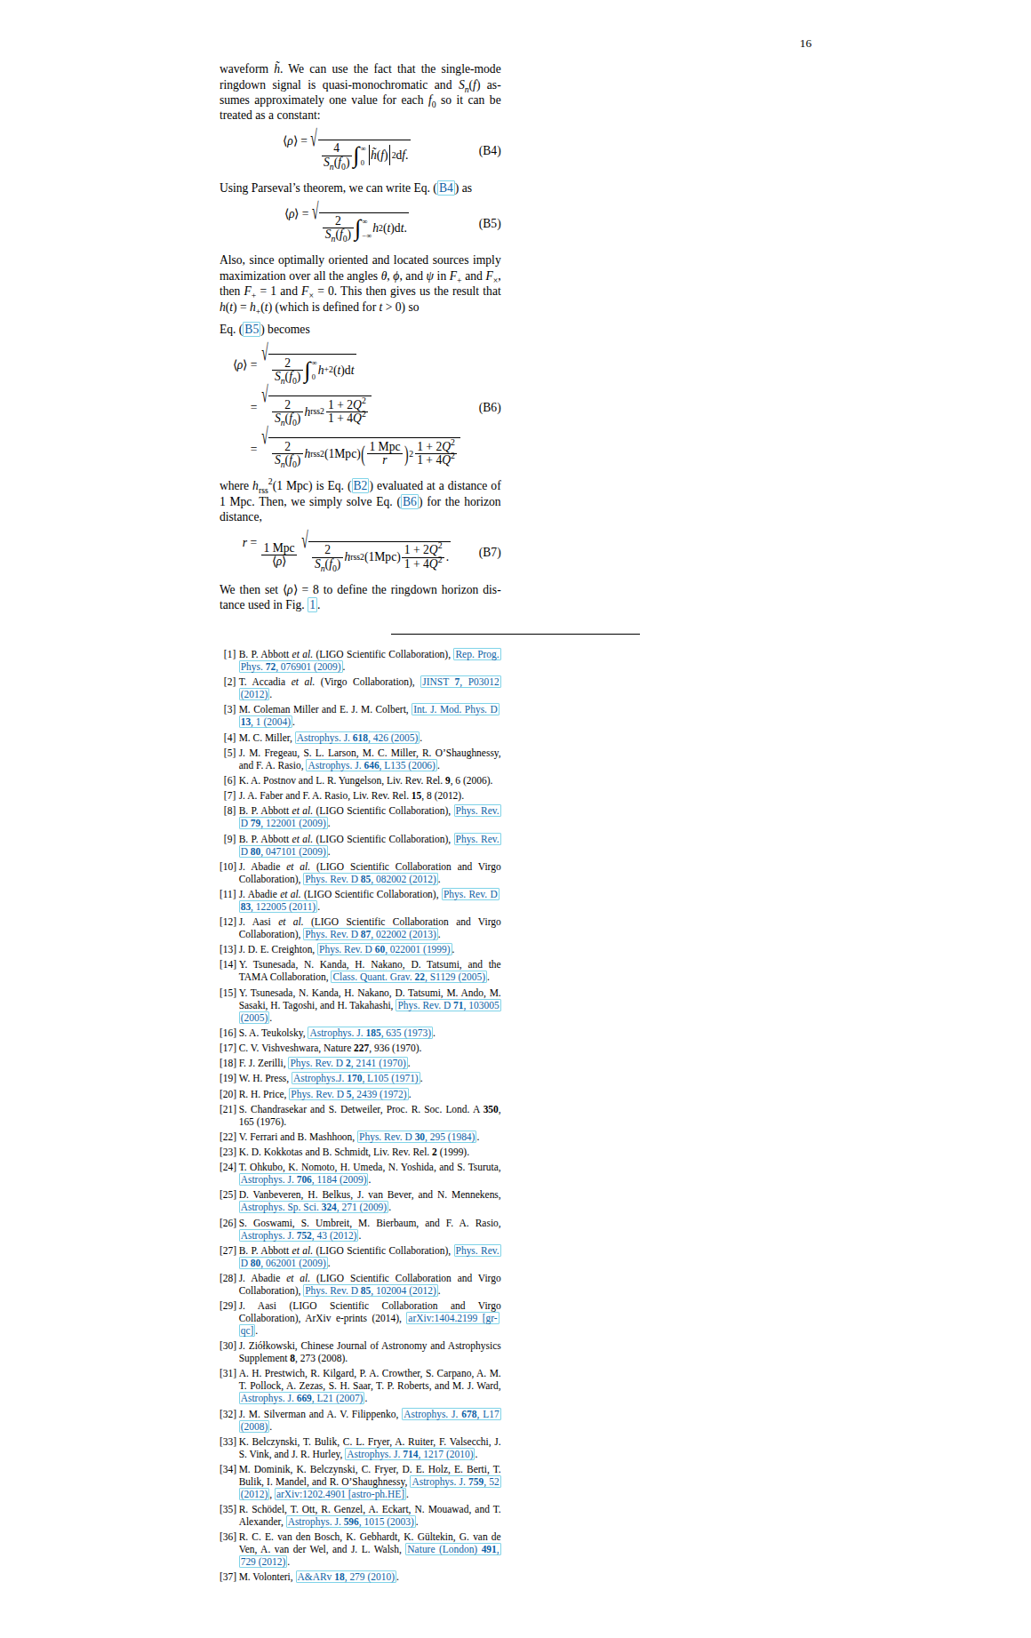16
waveform h̃. We can use the fact that the single-mode ringdown signal is quasi-monochromatic and Sn(f) assumes approximately one value for each f0 so it can be treated as a constant:
⟨ρ⟩ = √ 4 Sn(f0) ∫∞0 h̃(f)2 df.
(B4)
Using Parseval’s theorem, we can write Eq. (B4) as
⟨ρ⟩ = √ 2 Sn(f0) ∫∞−∞ h2(t)dt.
(B5)
Also, since optimally oriented and located sources imply maximization over all the angles θ, ϕ, and ψ in F+ and F×, then F+ = 1 and F× = 0. This then gives us the result that h(t) = h+(t) (which is defined for t > 0) so
Eq. (B5) becomes
⟨ρ⟩ = √ 2 Sn(f0) ∫∞0 h+2(t)dt = √ 2 Sn(f0) hrss2 1 + 2Q21 + 4Q2 = √ 2 Sn(f0) hrss2(1 Mpc) ( 1 Mpc r )2 1 + 2Q21 + 4Q2
(B6)
where hrss2(1 Mpc) is Eq. (B2) evaluated at a distance of 1 Mpc. Then, we simply solve Eq. (B6) for the horizon distance,
r = 1 Mpc⟨ρ⟩ √ 2 Sn(f0) hrss2(1 Mpc) 1 + 2Q21 + 4Q2.
(B7)
We then set ⟨ρ⟩ = 8 to define the ringdown horizon distance used in Fig. 1.
[1] B. P. Abbott et al. (LIGO Scientific Collaboration), Rep. Prog. Phys. 72, 076901 (2009).
[2] T. Accadia et al. (Virgo Collaboration), JINST 7, P03012 (2012).
[3] M. Coleman Miller and E. J. M. Colbert, Int. J. Mod. Phys. D 13, 1 (2004).
[4] M. C. Miller, Astrophys. J. 618, 426 (2005).
[5] J. M. Fregeau, S. L. Larson, M. C. Miller, R. O’Shaughnessy, and F. A. Rasio, Astrophys. J. 646, L135 (2006).
[6] K. A. Postnov and L. R. Yungelson, Liv. Rev. Rel. 9, 6 (2006).
[7] J. A. Faber and F. A. Rasio, Liv. Rev. Rel. 15, 8 (2012).
[8] B. P. Abbott et al. (LIGO Scientific Collaboration), Phys. Rev. D 79, 122001 (2009).
[9] B. P. Abbott et al. (LIGO Scientific Collaboration), Phys. Rev. D 80, 047101 (2009).
[10] J. Abadie et al. (LIGO Scientific Collaboration and Virgo Collaboration), Phys. Rev. D 85, 082002 (2012).
[11] J. Abadie et al. (LIGO Scientific Collaboration), Phys. Rev. D 83, 122005 (2011).
[12] J. Aasi et al. (LIGO Scientific Collaboration and Virgo Collaboration), Phys. Rev. D 87, 022002 (2013).
[13] J. D. E. Creighton, Phys. Rev. D 60, 022001 (1999).
[14] Y. Tsunesada, N. Kanda, H. Nakano, D. Tatsumi, and the TAMA Collaboration, Class. Quant. Grav. 22, S1129 (2005).
[15] Y. Tsunesada, N. Kanda, H. Nakano, D. Tatsumi, M. Ando, M. Sasaki, H. Tagoshi, and H. Takahashi, Phys. Rev. D 71, 103005 (2005).
[16] S. A. Teukolsky, Astrophys. J. 185, 635 (1973).
[17] C. V. Vishveshwara, Nature 227, 936 (1970).
[18] F. J. Zerilli, Phys. Rev. D 2, 2141 (1970).
[19] W. H. Press, Astrophys.J. 170, L105 (1971).
[20] R. H. Price, Phys. Rev. D 5, 2439 (1972).
[21] S. Chandrasekar and S. Detweiler, Proc. R. Soc. Lond. A 350, 165 (1976).
[22] V. Ferrari and B. Mashhoon, Phys. Rev. D 30, 295 (1984).
[23] K. D. Kokkotas and B. Schmidt, Liv. Rev. Rel. 2 (1999).
[24] T. Ohkubo, K. Nomoto, H. Umeda, N. Yoshida, and S. Tsuruta, Astrophys. J. 706, 1184 (2009).
[25] D. Vanbeveren, H. Belkus, J. van Bever, and N. Mennekens, Astrophys. Sp. Sci. 324, 271 (2009).
[26] S. Goswami, S. Umbreit, M. Bierbaum, and F. A. Rasio, Astrophys. J. 752, 43 (2012).
[27] B. P. Abbott et al. (LIGO Scientific Collaboration), Phys. Rev. D 80, 062001 (2009).
[28] J. Abadie et al. (LIGO Scientific Collaboration and Virgo Collaboration), Phys. Rev. D 85, 102004 (2012).
[29] J. Aasi (LIGO Scientific Collaboration and Virgo Collaboration), ArXiv e-prints (2014), arXiv:1404.2199 [gr-qc].
[30] J. Ziółkowski, Chinese Journal of Astronomy and Astrophysics Supplement 8, 273 (2008).
[31] A. H. Prestwich, R. Kilgard, P. A. Crowther, S. Carpano, A. M. T. Pollock, A. Zezas, S. H. Saar, T. P. Roberts, and M. J. Ward, Astrophys. J. 669, L21 (2007).
[32] J. M. Silverman and A. V. Filippenko, Astrophys. J. 678, L17 (2008).
[33] K. Belczynski, T. Bulik, C. L. Fryer, A. Ruiter, F. Valsecchi, J. S. Vink, and J. R. Hurley, Astrophys. J. 714, 1217 (2010).
[34] M. Dominik, K. Belczynski, C. Fryer, D. E. Holz, E. Berti, T. Bulik, I. Mandel, and R. O’Shaughnessy, Astrophys. J. 759, 52 (2012), arXiv:1202.4901 [astro-ph.HE].
[35] R. Schödel, T. Ott, R. Genzel, A. Eckart, N. Mouawad, and T. Alexander, Astrophys. J. 596, 1015 (2003).
[36] R. C. E. van den Bosch, K. Gebhardt, K. Gültekin, G. van de Ven, A. van der Wel, and J. L. Walsh, Nature (London) 491, 729 (2012).
[37] M. Volonteri, A&ARv 18, 279 (2010).